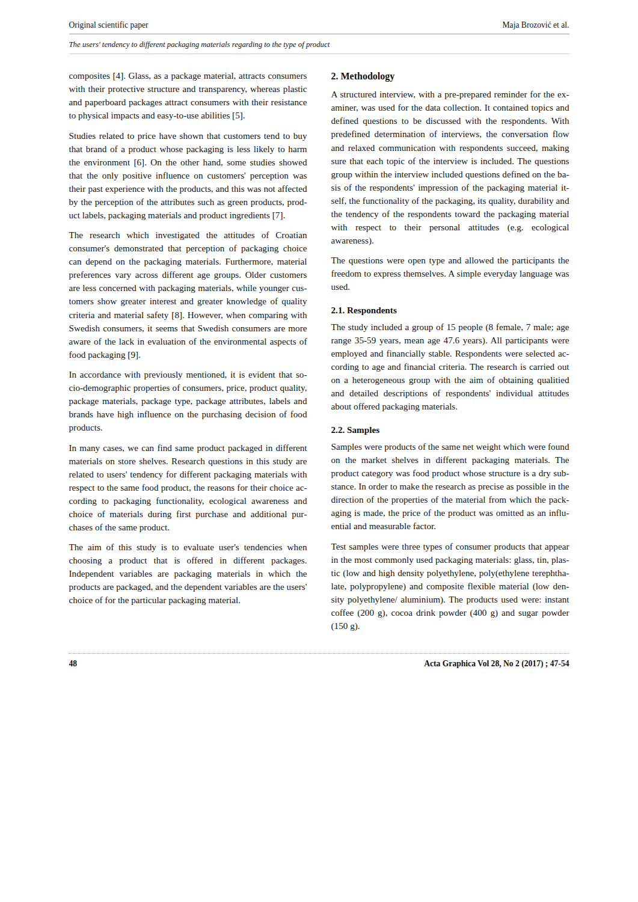Original scientific paper
Maja Brozović et al.
The users' tendency to different packaging materials regarding to the type of product
composites [4]. Glass, as a package material, attracts consumers with their protective structure and transparency, whereas plastic and paperboard packages attract consumers with their resistance to physical impacts and easy-to-use abilities [5].
Studies related to price have shown that customers tend to buy that brand of a product whose packaging is less likely to harm the environment [6]. On the other hand, some studies showed that the only positive influence on customers' perception was their past experience with the products, and this was not affected by the perception of the attributes such as green products, product labels, packaging materials and product ingredients [7].
The research which investigated the attitudes of Croatian consumer's demonstrated that perception of packaging choice can depend on the packaging materials. Furthermore, material preferences vary across different age groups. Older customers are less concerned with packaging materials, while younger customers show greater interest and greater knowledge of quality criteria and material safety [8]. However, when comparing with Swedish consumers, it seems that Swedish consumers are more aware of the lack in evaluation of the environmental aspects of food packaging [9].
In accordance with previously mentioned, it is evident that socio-demographic properties of consumers, price, product quality, package materials, package type, package attributes, labels and brands have high influence on the purchasing decision of food products.
In many cases, we can find same product packaged in different materials on store shelves. Research questions in this study are related to users' tendency for different packaging materials with respect to the same food product, the reasons for their choice according to packaging functionality, ecological awareness and choice of materials during first purchase and additional purchases of the same product.
The aim of this study is to evaluate user's tendencies when choosing a product that is offered in different packages. Independent variables are packaging materials in which the products are packaged, and the dependent variables are the users' choice of for the particular packaging material.
2. Methodology
A structured interview, with a pre-prepared reminder for the examiner, was used for the data collection. It contained topics and defined questions to be discussed with the respondents. With predefined determination of interviews, the conversation flow and relaxed communication with respondents succeed, making sure that each topic of the interview is included. The questions group within the interview included questions defined on the basis of the respondents' impression of the packaging material itself, the functionality of the packaging, its quality, durability and the tendency of the respondents toward the packaging material with respect to their personal attitudes (e.g. ecological awareness).
The questions were open type and allowed the participants the freedom to express themselves. A simple everyday language was used.
2.1. Respondents
The study included a group of 15 people (8 female, 7 male; age range 35-59 years, mean age 47.6 years). All participants were employed and financially stable. Respondents were selected according to age and financial criteria. The research is carried out on a heterogeneous group with the aim of obtaining qualitied and detailed descriptions of respondents' individual attitudes about offered packaging materials.
2.2. Samples
Samples were products of the same net weight which were found on the market shelves in different packaging materials. The product category was food product whose structure is a dry substance. In order to make the research as precise as possible in the direction of the properties of the material from which the packaging is made, the price of the product was omitted as an influential and measurable factor.
Test samples were three types of consumer products that appear in the most commonly used packaging materials: glass, tin, plastic (low and high density polyethylene, poly(ethylene terephthalate, polypropylene) and composite flexible material (low density polyethylene/ aluminium). The products used were: instant coffee (200 g), cocoa drink powder (400 g) and sugar powder (150 g).
48
Acta Graphica Vol 28, No 2 (2017) ; 47-54